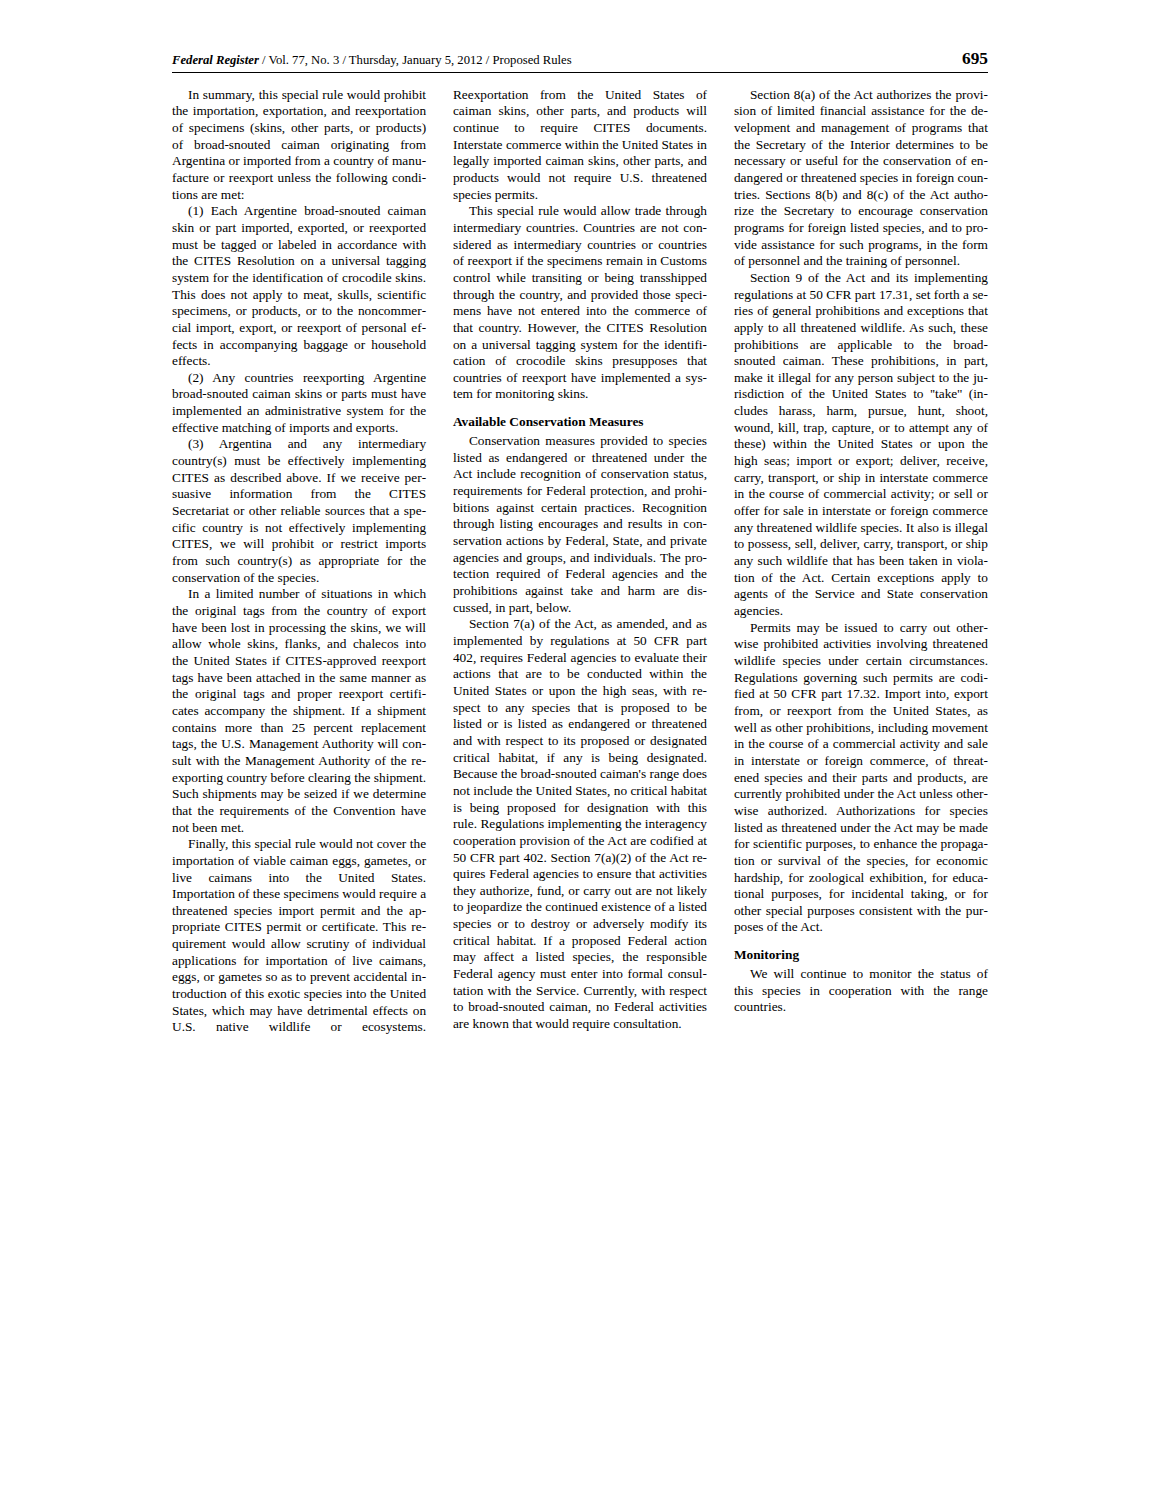Federal Register / Vol. 77, No. 3 / Thursday, January 5, 2012 / Proposed Rules
695
In summary, this special rule would prohibit the importation, exportation, and reexportation of specimens (skins, other parts, or products) of broad-snouted caiman originating from Argentina or imported from a country of manufacture or reexport unless the following conditions are met:
(1) Each Argentine broad-snouted caiman skin or part imported, exported, or reexported must be tagged or labeled in accordance with the CITES Resolution on a universal tagging system for the identification of crocodile skins. This does not apply to meat, skulls, scientific specimens, or products, or to the noncommercial import, export, or reexport of personal effects in accompanying baggage or household effects.
(2) Any countries reexporting Argentine broad-snouted caiman skins or parts must have implemented an administrative system for the effective matching of imports and exports.
(3) Argentina and any intermediary country(s) must be effectively implementing CITES as described above. If we receive persuasive information from the CITES Secretariat or other reliable sources that a specific country is not effectively implementing CITES, we will prohibit or restrict imports from such country(s) as appropriate for the conservation of the species.
In a limited number of situations in which the original tags from the country of export have been lost in processing the skins, we will allow whole skins, flanks, and chalecos into the United States if CITES-approved reexport tags have been attached in the same manner as the original tags and proper reexport certificates accompany the shipment. If a shipment contains more than 25 percent replacement tags, the U.S. Management Authority will consult with the Management Authority of the reexporting country before clearing the shipment. Such shipments may be seized if we determine that the requirements of the Convention have not been met.
Finally, this special rule would not cover the importation of viable caiman eggs, gametes, or live caimans into the United States. Importation of these specimens would require a threatened species import permit and the appropriate CITES permit or certificate. This requirement would allow scrutiny of individual applications for importation of live caimans, eggs, or gametes so as to prevent accidental introduction of this exotic species into the United States, which may have detrimental effects on U.S. native wildlife or ecosystems. Reexportation from the United States of caiman skins, other parts, and products will continue to require CITES documents. Interstate commerce within the United States in legally imported caiman skins, other parts, and products would not require U.S. threatened species permits.
This special rule would allow trade through intermediary countries. Countries are not considered as intermediary countries or countries of reexport if the specimens remain in Customs control while transiting or being transshipped through the country, and provided those specimens have not entered into the commerce of that country. However, the CITES Resolution on a universal tagging system for the identification of crocodile skins presupposes that countries of reexport have implemented a system for monitoring skins.
Available Conservation Measures
Conservation measures provided to species listed as endangered or threatened under the Act include recognition of conservation status, requirements for Federal protection, and prohibitions against certain practices. Recognition through listing encourages and results in conservation actions by Federal, State, and private agencies and groups, and individuals. The protection required of Federal agencies and the prohibitions against take and harm are discussed, in part, below.
Section 7(a) of the Act, as amended, and as implemented by regulations at 50 CFR part 402, requires Federal agencies to evaluate their actions that are to be conducted within the United States or upon the high seas, with respect to any species that is proposed to be listed or is listed as endangered or threatened and with respect to its proposed or designated critical habitat, if any is being designated. Because the broad-snouted caiman's range does not include the United States, no critical habitat is being proposed for designation with this rule. Regulations implementing the interagency cooperation provision of the Act are codified at 50 CFR part 402. Section 7(a)(2) of the Act requires Federal agencies to ensure that activities they authorize, fund, or carry out are not likely to jeopardize the continued existence of a listed species or to destroy or adversely modify its critical habitat. If a proposed Federal action may affect a listed species, the responsible Federal agency must enter into formal consultation with the Service. Currently, with respect to broad-snouted caiman, no Federal activities are known that would require consultation.
Section 8(a) of the Act authorizes the provision of limited financial assistance for the development and management of programs that the Secretary of the Interior determines to be necessary or useful for the conservation of endangered or threatened species in foreign countries. Sections 8(b) and 8(c) of the Act authorize the Secretary to encourage conservation programs for foreign listed species, and to provide assistance for such programs, in the form of personnel and the training of personnel.
Section 9 of the Act and its implementing regulations at 50 CFR part 17.31, set forth a series of general prohibitions and exceptions that apply to all threatened wildlife. As such, these prohibitions are applicable to the broad-snouted caiman. These prohibitions, in part, make it illegal for any person subject to the jurisdiction of the United States to ''take'' (includes harass, harm, pursue, hunt, shoot, wound, kill, trap, capture, or to attempt any of these) within the United States or upon the high seas; import or export; deliver, receive, carry, transport, or ship in interstate commerce in the course of commercial activity; or sell or offer for sale in interstate or foreign commerce any threatened wildlife species. It also is illegal to possess, sell, deliver, carry, transport, or ship any such wildlife that has been taken in violation of the Act. Certain exceptions apply to agents of the Service and State conservation agencies.
Permits may be issued to carry out otherwise prohibited activities involving threatened wildlife species under certain circumstances. Regulations governing such permits are codified at 50 CFR part 17.32. Import into, export from, or reexport from the United States, as well as other prohibitions, including movement in the course of a commercial activity and sale in interstate or foreign commerce, of threatened species and their parts and products, are currently prohibited under the Act unless otherwise authorized. Authorizations for species listed as threatened under the Act may be made for scientific purposes, to enhance the propagation or survival of the species, for economic hardship, for zoological exhibition, for educational purposes, for incidental taking, or for other special purposes consistent with the purposes of the Act.
Monitoring
We will continue to monitor the status of this species in cooperation with the range countries.